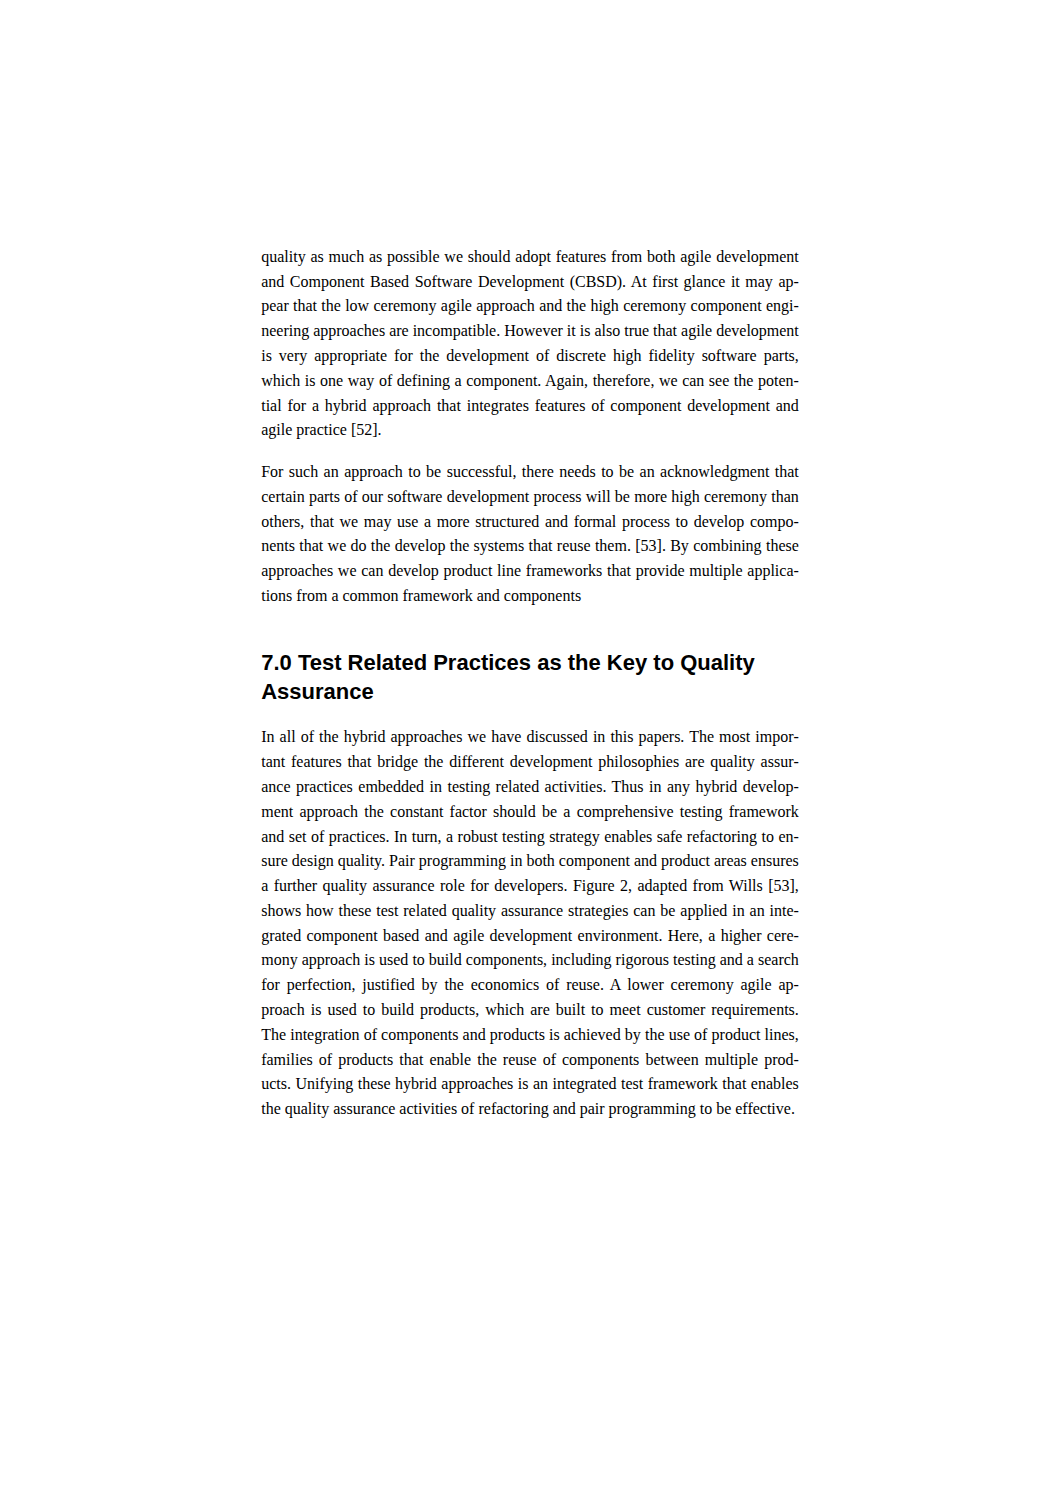quality as much as possible we should adopt features from both agile development and Component Based Software Development (CBSD). At first glance it may appear that the low ceremony agile approach and the high ceremony component engineering approaches are incompatible. However it is also true that agile development is very appropriate for the development of discrete high fidelity software parts, which is one way of defining a component. Again, therefore, we can see the potential for a hybrid approach that integrates features of component development and agile practice [52].
For such an approach to be successful, there needs to be an acknowledgment that certain parts of our software development process will be more high ceremony than others, that we may use a more structured and formal process to develop components that we do the develop the systems that reuse them. [53]. By combining these approaches we can develop product line frameworks that provide multiple applications from a common framework and components
7.0 Test Related Practices as the Key to Quality Assurance
In all of the hybrid approaches we have discussed in this papers. The most important features that bridge the different development philosophies are quality assurance practices embedded in testing related activities. Thus in any hybrid development approach the constant factor should be a comprehensive testing framework and set of practices. In turn, a robust testing strategy enables safe refactoring to ensure design quality. Pair programming in both component and product areas ensures a further quality assurance role for developers. Figure 2, adapted from Wills [53], shows how these test related quality assurance strategies can be applied in an integrated component based and agile development environment. Here, a higher ceremony approach is used to build components, including rigorous testing and a search for perfection, justified by the economics of reuse. A lower ceremony agile approach is used to build products, which are built to meet customer requirements. The integration of components and products is achieved by the use of product lines, families of products that enable the reuse of components between multiple products. Unifying these hybrid approaches is an integrated test framework that enables the quality assurance activities of refactoring and pair programming to be effective.